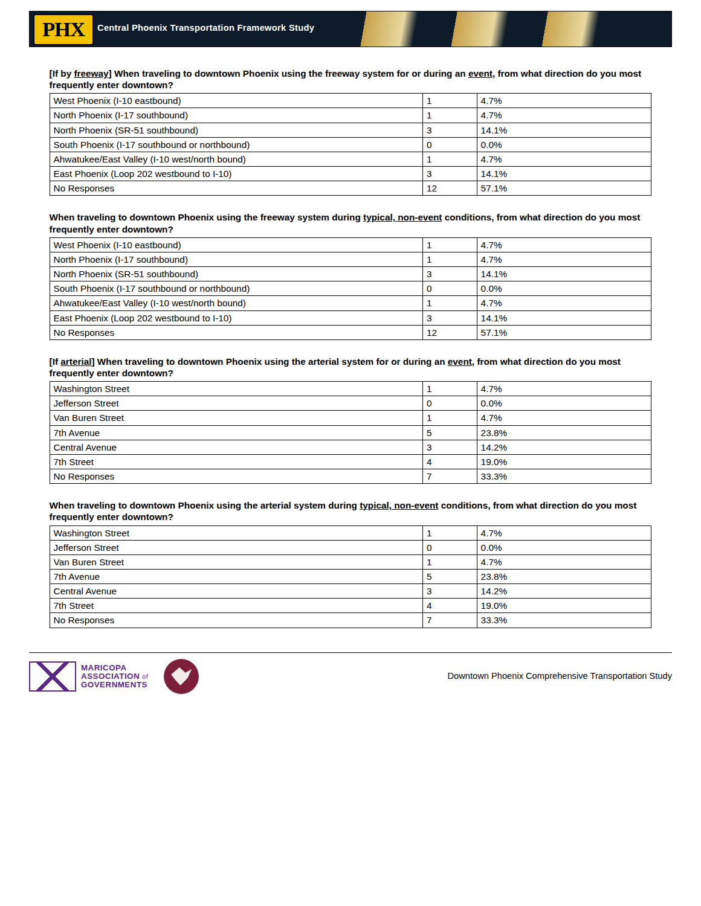PHX
Central Phoenix Transportation Framework Study
[If by freeway] When traveling to downtown Phoenix using the freeway system for or during an event, from what direction do you most frequently enter downtown?
| West Phoenix (I-10 eastbound) | 1 | 4.7% |
| North Phoenix (I-17 southbound) | 1 | 4.7% |
| North Phoenix (SR-51 southbound) | 3 | 14.1% |
| South Phoenix (I-17 southbound or northbound) | 0 | 0.0% |
| Ahwatukee/East Valley (I-10 west/north bound) | 1 | 4.7% |
| East Phoenix (Loop 202 westbound to I-10) | 3 | 14.1% |
| No Responses | 12 | 57.1% |
When traveling to downtown Phoenix using the freeway system during typical, non-event conditions, from what direction do you most frequently enter downtown?
| West Phoenix (I-10 eastbound) | 1 | 4.7% |
| North Phoenix (I-17 southbound) | 1 | 4.7% |
| North Phoenix (SR-51 southbound) | 3 | 14.1% |
| South Phoenix (I-17 southbound or northbound) | 0 | 0.0% |
| Ahwatukee/East Valley (I-10 west/north bound) | 1 | 4.7% |
| East Phoenix (Loop 202 westbound to I-10) | 3 | 14.1% |
| No Responses | 12 | 57.1% |
[If arterial] When traveling to downtown Phoenix using the arterial system for or during an event, from what direction do you most frequently enter downtown?
| Washington Street | 1 | 4.7% |
| Jefferson Street | 0 | 0.0% |
| Van Buren Street | 1 | 4.7% |
| 7th Avenue | 5 | 23.8% |
| Central Avenue | 3 | 14.2% |
| 7th Street | 4 | 19.0% |
| No Responses | 7 | 33.3% |
When traveling to downtown Phoenix using the arterial system during typical, non-event conditions, from what direction do you most frequently enter downtown?
| Washington Street | 1 | 4.7% |
| Jefferson Street | 0 | 0.0% |
| Van Buren Street | 1 | 4.7% |
| 7th Avenue | 5 | 23.8% |
| Central Avenue | 3 | 14.2% |
| 7th Street | 4 | 19.0% |
| No Responses | 7 | 33.3% |
MARICOPA
ASSOCIATION of
GOVERNMENTS
Downtown Phoenix Comprehensive Transportation Study